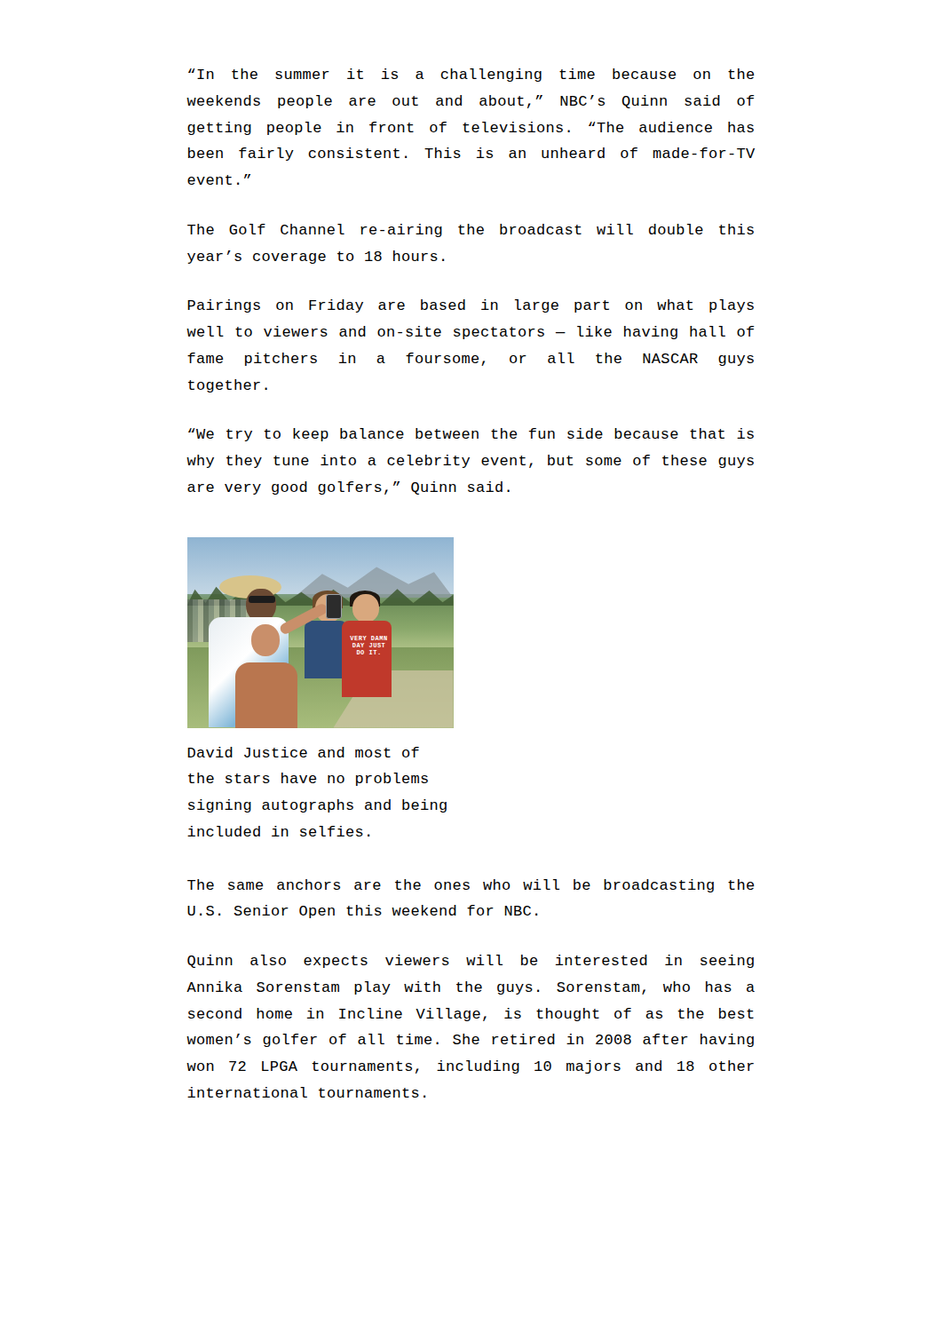“In the summer it is a challenging time because on the weekends people are out and about,” NBC’s Quinn said of getting people in front of televisions. “The audience has been fairly consistent. This is an unheard of made-for-TV event.”
The Golf Channel re-airing the broadcast will double this year’s coverage to 18 hours.
Pairings on Friday are based in large part on what plays well to viewers and on-site spectators — like having hall of fame pitchers in a foursome, or all the NASCAR guys together.
“We try to keep balance between the fun side because that is why they tune into a celebrity event, but some of these guys are very good golfers,” Quinn said.
VERY DAMN DAY JUST DO IT.
David Justice and most of the stars have no problems signing autographs and being included in selfies.
The same anchors are the ones who will be broadcasting the U.S. Senior Open this weekend for NBC.
Quinn also expects viewers will be interested in seeing Annika Sorenstam play with the guys. Sorenstam, who has a second home in Incline Village, is thought of as the best women’s golfer of all time. She retired in 2008 after having won 72 LPGA tournaments, including 10 majors and 18 other international tournaments.